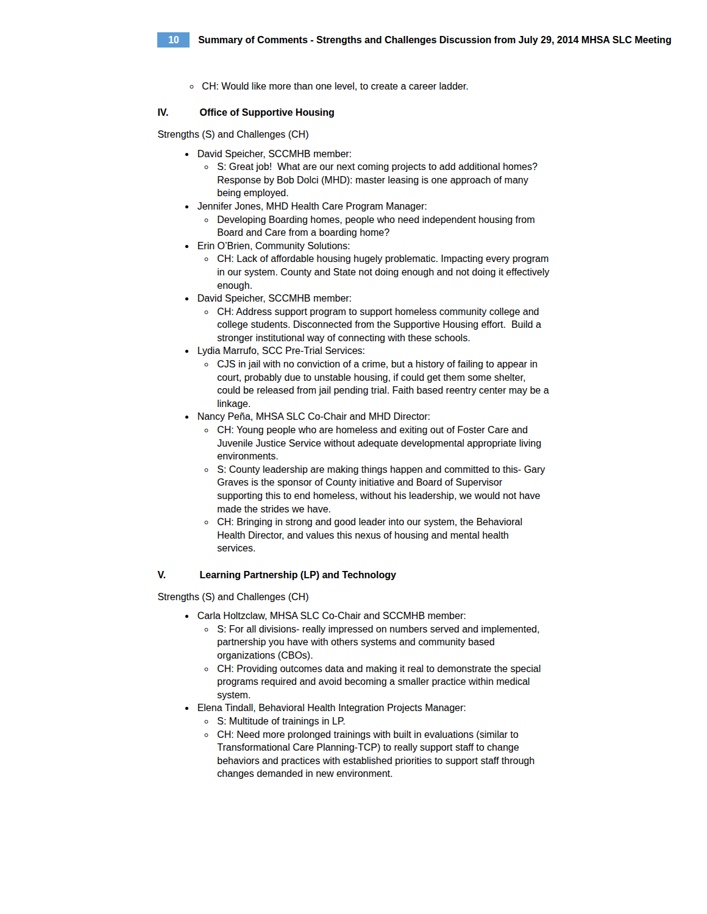10
Summary of Comments - Strengths and Challenges Discussion from July 29, 2014 MHSA SLC Meeting
CH: Would like more than one level, to create a career ladder.
IV.
Office of Supportive Housing
Strengths (S) and Challenges (CH)
David Speicher, SCCMHB member:
S: Great job! What are our next coming projects to add additional homes?
Response by Bob Dolci (MHD): master leasing is one approach of many being employed.
Jennifer Jones, MHD Health Care Program Manager:
Developing Boarding homes, people who need independent housing from Board and Care from a boarding home?
Erin O’Brien, Community Solutions:
CH: Lack of affordable housing hugely problematic. Impacting every program in our system. County and State not doing enough and not doing it effectively enough.
David Speicher, SCCMHB member:
CH: Address support program to support homeless community college and college students. Disconnected from the Supportive Housing effort. Build a stronger institutional way of connecting with these schools.
Lydia Marrufo, SCC Pre-Trial Services:
CJS in jail with no conviction of a crime, but a history of failing to appear in court, probably due to unstable housing, if could get them some shelter, could be released from jail pending trial. Faith based reentry center may be a linkage.
Nancy Peña, MHSA SLC Co-Chair and MHD Director:
CH: Young people who are homeless and exiting out of Foster Care and Juvenile Justice Service without adequate developmental appropriate living environments.
S: County leadership are making things happen and committed to this- Gary Graves is the sponsor of County initiative and Board of Supervisor supporting this to end homeless, without his leadership, we would not have made the strides we have.
CH: Bringing in strong and good leader into our system, the Behavioral Health Director, and values this nexus of housing and mental health services.
V.
Learning Partnership (LP) and Technology
Strengths (S) and Challenges (CH)
Carla Holtzclaw, MHSA SLC Co-Chair and SCCMHB member:
S: For all divisions- really impressed on numbers served and implemented, partnership you have with others systems and community based organizations (CBOs).
CH: Providing outcomes data and making it real to demonstrate the special programs required and avoid becoming a smaller practice within medical system.
Elena Tindall, Behavioral Health Integration Projects Manager:
S: Multitude of trainings in LP.
CH: Need more prolonged trainings with built in evaluations (similar to Transformational Care Planning-TCP) to really support staff to change behaviors and practices with established priorities to support staff through changes demanded in new environment.